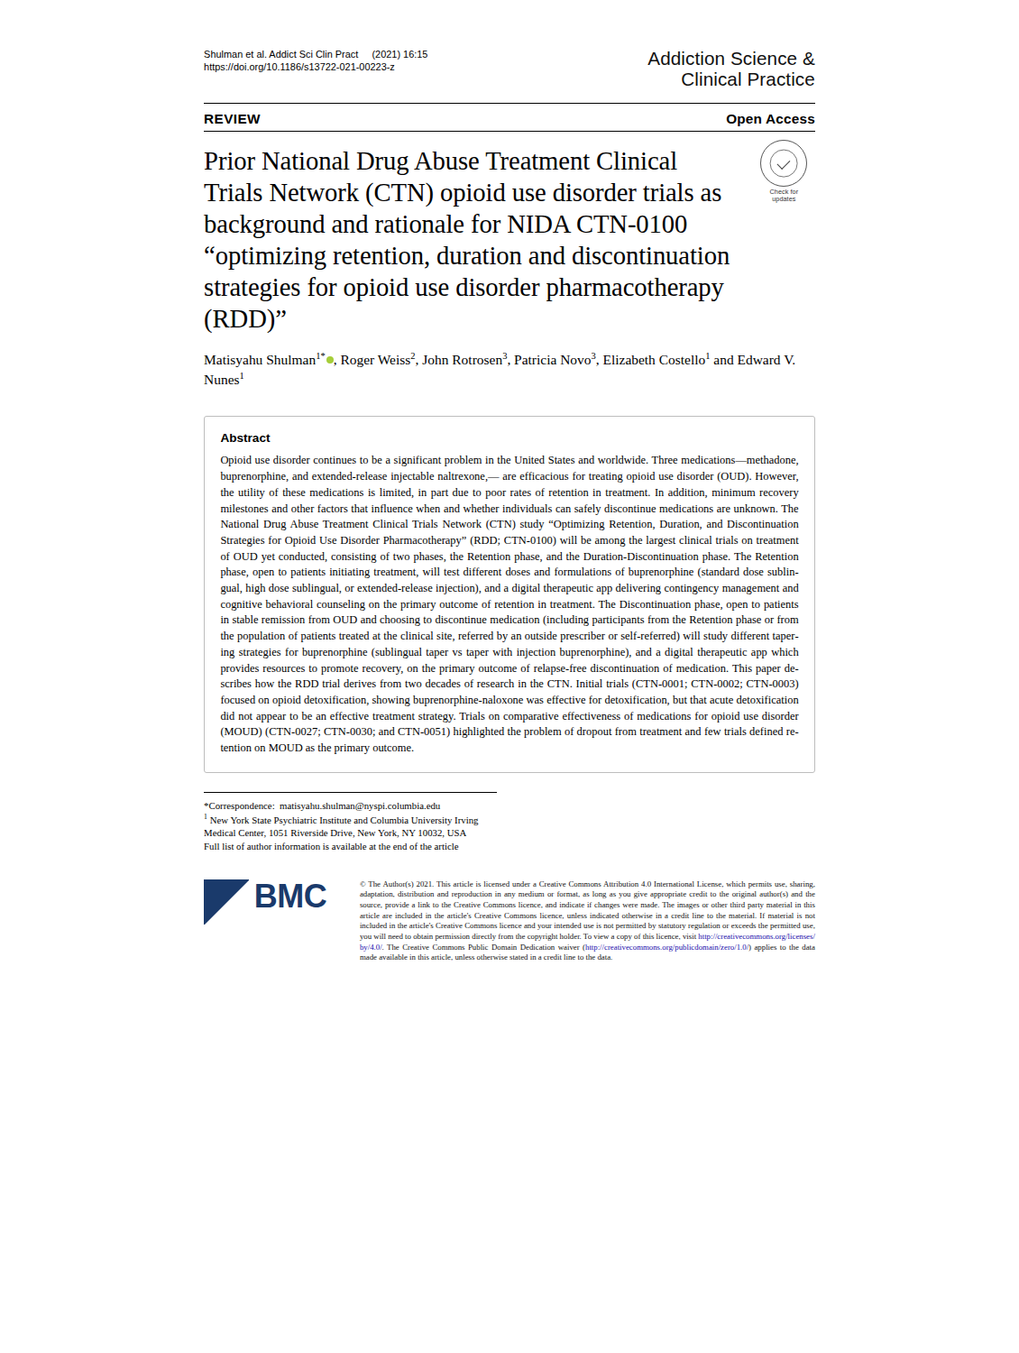Shulman et al. Addict Sci Clin Pract (2021) 16:15
https://doi.org/10.1186/s13722-021-00223-z
Addiction Science &
Clinical Practice
REVIEW
Open Access
Check for
updates
Prior National Drug Abuse Treatment Clinical Trials Network (CTN) opioid use disorder trials as background and rationale for NIDA CTN-0100 “optimizing retention, duration and discontinuation strategies for opioid use disorder pharmacotherapy (RDD)”
Matisyahu Shulman1* , Roger Weiss2, John Rotrosen3, Patricia Novo3, Elizabeth Costello1 and Edward V. Nunes1
Abstract
Opioid use disorder continues to be a significant problem in the United States and worldwide. Three medications—methadone, buprenorphine, and extended-release injectable naltrexone,— are efficacious for treating opioid use disorder (OUD). However, the utility of these medications is limited, in part due to poor rates of retention in treatment. In addition, minimum recovery milestones and other factors that influence when and whether individuals can safely discontinue medications are unknown. The National Drug Abuse Treatment Clinical Trials Network (CTN) study “Optimizing Retention, Duration, and Discontinuation Strategies for Opioid Use Disorder Pharmacotherapy” (RDD; CTN-0100) will be among the largest clinical trials on treatment of OUD yet conducted, consisting of two phases, the Retention phase, and the Duration-Discontinuation phase. The Retention phase, open to patients initiating treatment, will test different doses and formulations of buprenorphine (standard dose sublingual, high dose sublingual, or extended-release injection), and a digital therapeutic app delivering contingency management and cognitive behavioral counseling on the primary outcome of retention in treatment. The Discontinuation phase, open to patients in stable remission from OUD and choosing to discontinue medication (including participants from the Retention phase or from the population of patients treated at the clinical site, referred by an outside prescriber or self-referred) will study different tapering strategies for buprenorphine (sublingual taper vs taper with injection buprenorphine), and a digital therapeutic app which provides resources to promote recovery, on the primary outcome of relapse-free discontinuation of medication. This paper describes how the RDD trial derives from two decades of research in the CTN. Initial trials (CTN-0001; CTN-0002; CTN-0003) focused on opioid detoxification, showing buprenorphine-naloxone was effective for detoxification, but that acute detoxification did not appear to be an effective treatment strategy. Trials on comparative effectiveness of medications for opioid use disorder (MOUD) (CTN-0027; CTN-0030; and CTN-0051) highlighted the problem of dropout from treatment and few trials defined retention on MOUD as the primary outcome.
*Correspondence: matisyahu.shulman@nyspi.columbia.edu
1 New York State Psychiatric Institute and Columbia University Irving Medical Center, 1051 Riverside Drive, New York, NY 10032, USA
Full list of author information is available at the end of the article
BMC
© The Author(s) 2021. This article is licensed under a Creative Commons Attribution 4.0 International License, which permits use, sharing, adaptation, distribution and reproduction in any medium or format, as long as you give appropriate credit to the original author(s) and the source, provide a link to the Creative Commons licence, and indicate if changes were made. The images or other third party material in this article are included in the article's Creative Commons licence, unless indicated otherwise in a credit line to the material. If material is not included in the article's Creative Commons licence and your intended use is not permitted by statutory regulation or exceeds the permitted use, you will need to obtain permission directly from the copyright holder. To view a copy of this licence, visit http://creativecommons.org/licenses/by/4.0/. The Creative Commons Public Domain Dedication waiver (http://creativecommons.org/publicdomain/zero/1.0/) applies to the data made available in this article, unless otherwise stated in a credit line to the data.